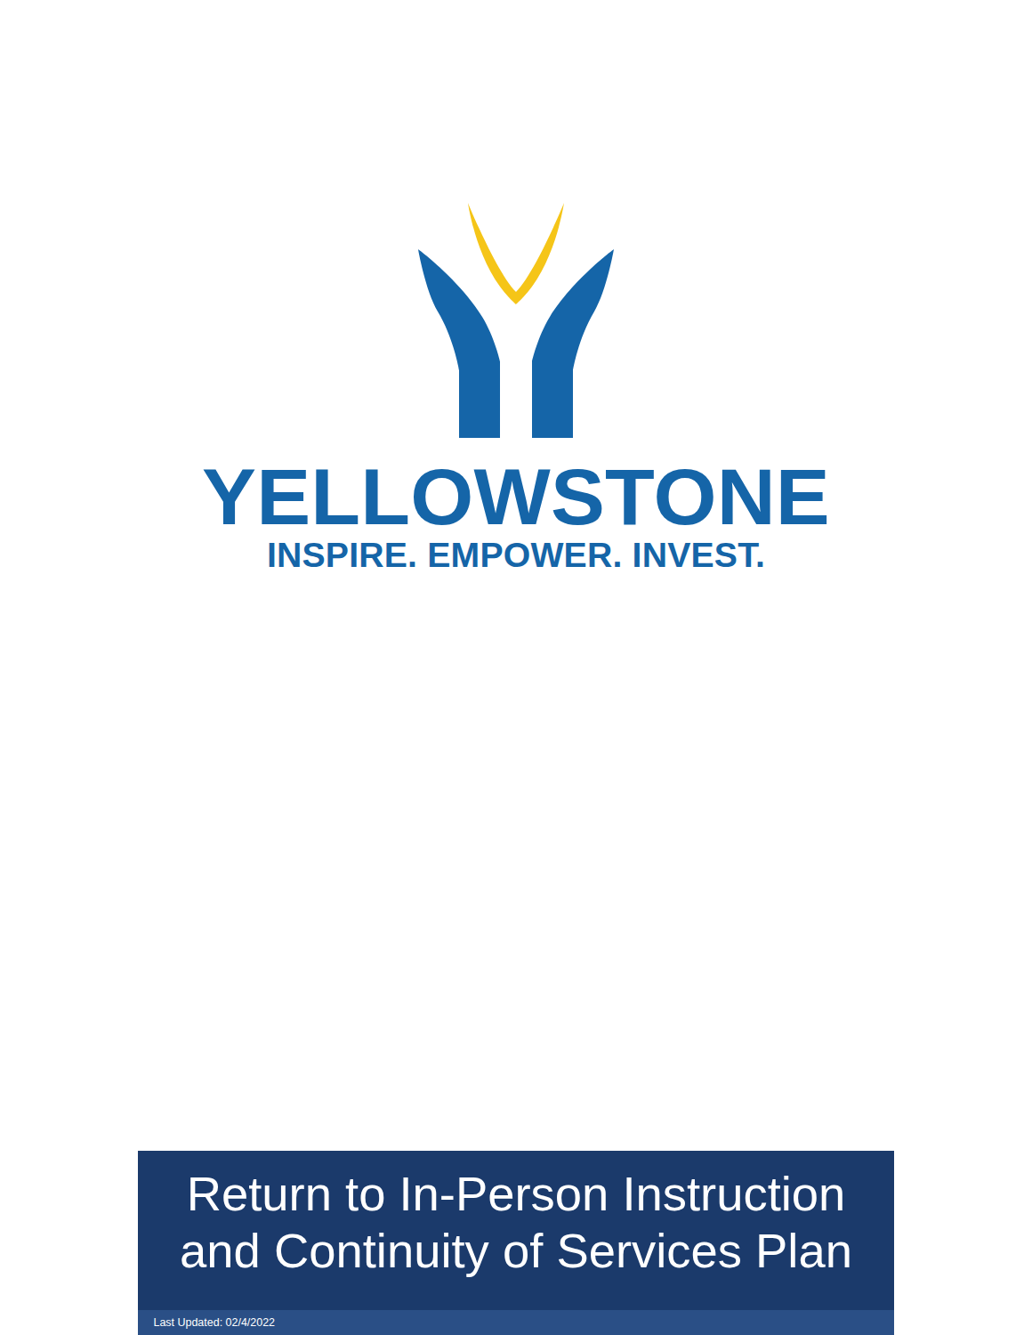Yellowstone logo
Yellowstone Inspire. Empower. Invest.
Return to In-Person Instruction and Continuity of Services Plan
Last Updated: 02/4/2022